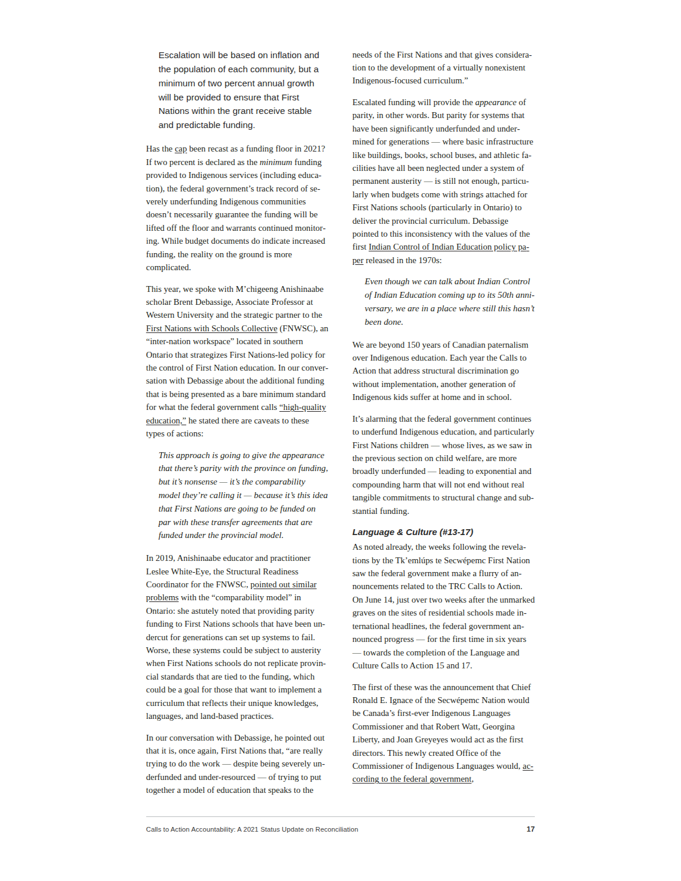Escalation will be based on inflation and the population of each community, but a minimum of two percent annual growth will be provided to ensure that First Nations within the grant receive stable and predictable funding.
Has the cap been recast as a funding floor in 2021? If two percent is declared as the minimum funding provided to Indigenous services (including education), the federal government’s track record of severely underfunding Indigenous communities doesn’t necessarily guarantee the funding will be lifted off the floor and warrants continued monitoring. While budget documents do indicate increased funding, the reality on the ground is more complicated.
This year, we spoke with M’chigeeng Anishinaabe scholar Brent Debassige, Associate Professor at Western University and the strategic partner to the First Nations with Schools Collective (FNWSC), an “inter-nation workspace” located in southern Ontario that strategizes First Nations-led policy for the control of First Nation education. In our conversation with Debassige about the additional funding that is being presented as a bare minimum standard for what the federal government calls “high-quality education,” he stated there are caveats to these types of actions:
This approach is going to give the appearance that there’s parity with the province on funding, but it’s nonsense — it’s the comparability model they’re calling it — because it’s this idea that First Nations are going to be funded on par with these transfer agreements that are funded under the provincial model.
In 2019, Anishinaabe educator and practitioner Leslee White-Eye, the Structural Readiness Coordinator for the FNWSC, pointed out similar problems with the “comparability model” in Ontario: she astutely noted that providing parity funding to First Nations schools that have been undercut for generations can set up systems to fail. Worse, these systems could be subject to austerity when First Nations schools do not replicate provincial standards that are tied to the funding, which could be a goal for those that want to implement a curriculum that reflects their unique knowledges, languages, and land-based practices.
In our conversation with Debassige, he pointed out that it is, once again, First Nations that, “are really trying to do the work — despite being severely underfunded and under-resourced — of trying to put together a model of education that speaks to the needs of the First Nations and that gives consideration to the development of a virtually nonexistent Indigenous-focused curriculum.”
Escalated funding will provide the appearance of parity, in other words. But parity for systems that have been significantly underfunded and undermined for generations — where basic infrastructure like buildings, books, school buses, and athletic facilities have all been neglected under a system of permanent austerity — is still not enough, particularly when budgets come with strings attached for First Nations schools (particularly in Ontario) to deliver the provincial curriculum. Debassige pointed to this inconsistency with the values of the first Indian Control of Indian Education policy paper released in the 1970s:
Even though we can talk about Indian Control of Indian Education coming up to its 50th anniversary, we are in a place where still this hasn’t been done.
We are beyond 150 years of Canadian paternalism over Indigenous education. Each year the Calls to Action that address structural discrimination go without implementation, another generation of Indigenous kids suffer at home and in school.
It’s alarming that the federal government continues to underfund Indigenous education, and particularly First Nations children — whose lives, as we saw in the previous section on child welfare, are more broadly underfunded — leading to exponential and compounding harm that will not end without real tangible commitments to structural change and substantial funding.
Language & Culture (#13-17)
As noted already, the weeks following the revelations by the Tk’emlúps te Secwépemc First Nation saw the federal government make a flurry of announcements related to the TRC Calls to Action. On June 14, just over two weeks after the unmarked graves on the sites of residential schools made international headlines, the federal government announced progress — for the first time in six years — towards the completion of the Language and Culture Calls to Action 15 and 17.
The first of these was the announcement that Chief Ronald E. Ignace of the Secwépemc Nation would be Canada’s first-ever Indigenous Languages Commissioner and that Robert Watt, Georgina Liberty, and Joan Greyeyes would act as the first directors. This newly created Office of the Commissioner of Indigenous Languages would, according to the federal government,
Calls to Action Accountability: A 2021 Status Update on Reconciliation 17